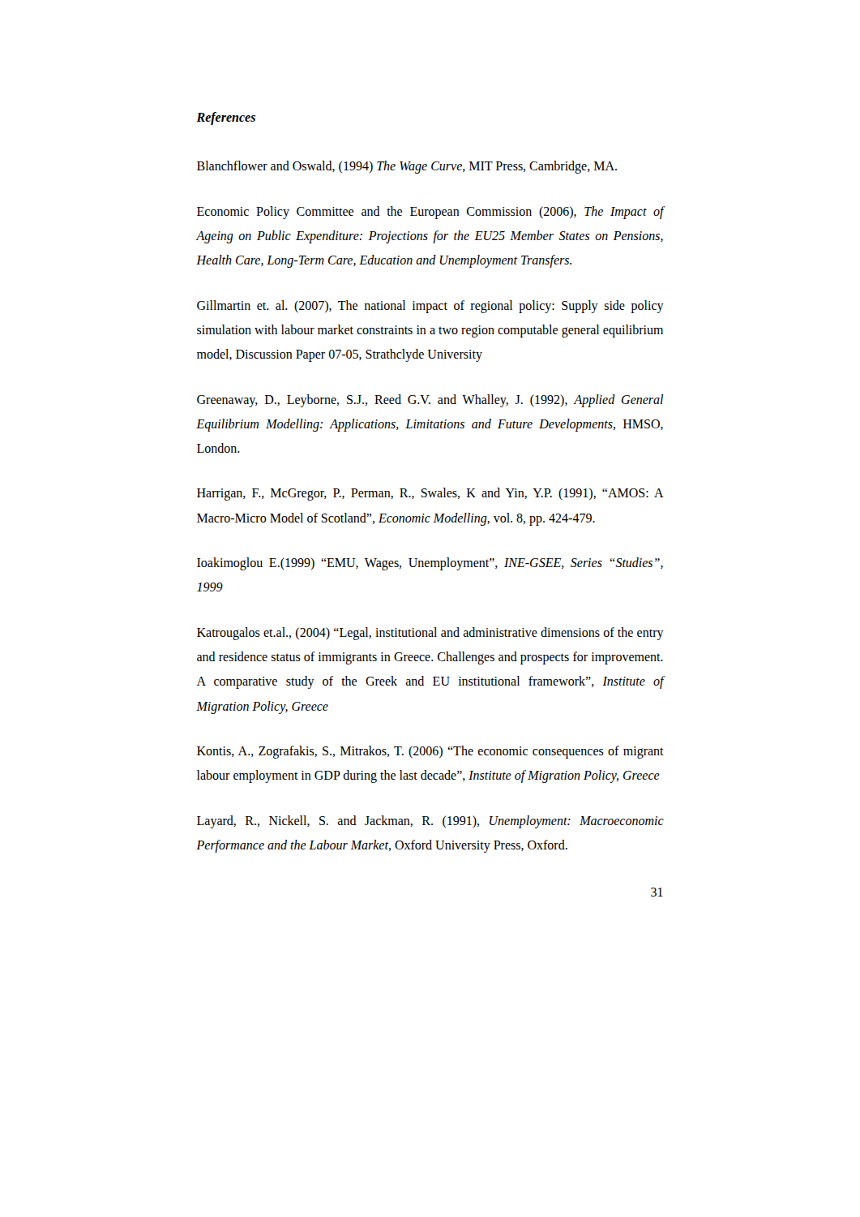References
Blanchflower and Oswald, (1994) The Wage Curve, MIT Press, Cambridge, MA.
Economic Policy Committee and the European Commission (2006), The Impact of Ageing on Public Expenditure: Projections for the EU25 Member States on Pensions, Health Care, Long-Term Care, Education and Unemployment Transfers.
Gillmartin et. al. (2007), The national impact of regional policy: Supply side policy simulation with labour market constraints in a two region computable general equilibrium model, Discussion Paper 07-05, Strathclyde University
Greenaway, D., Leyborne, S.J., Reed G.V. and Whalley, J. (1992), Applied General Equilibrium Modelling: Applications, Limitations and Future Developments, HMSO, London.
Harrigan, F., McGregor, P., Perman, R., Swales, K and Yin, Y.P. (1991), “AMOS: A Macro-Micro Model of Scotland”, Economic Modelling, vol. 8, pp. 424-479.
Ioakimoglou E.(1999) “EMU, Wages, Unemployment”, INE-GSEE, Series “Studies”, 1999
Katrougalos et.al., (2004) “Legal, institutional and administrative dimensions of the entry and residence status of immigrants in Greece. Challenges and prospects for improvement. A comparative study of the Greek and EU institutional framework”, Institute of Migration Policy, Greece
Kontis, A., Zografakis, S., Mitrakos, T. (2006) “The economic consequences of migrant labour employment in GDP during the last decade”, Institute of Migration Policy, Greece
Layard, R., Nickell, S. and Jackman, R. (1991), Unemployment: Macroeconomic Performance and the Labour Market, Oxford University Press, Oxford.
31